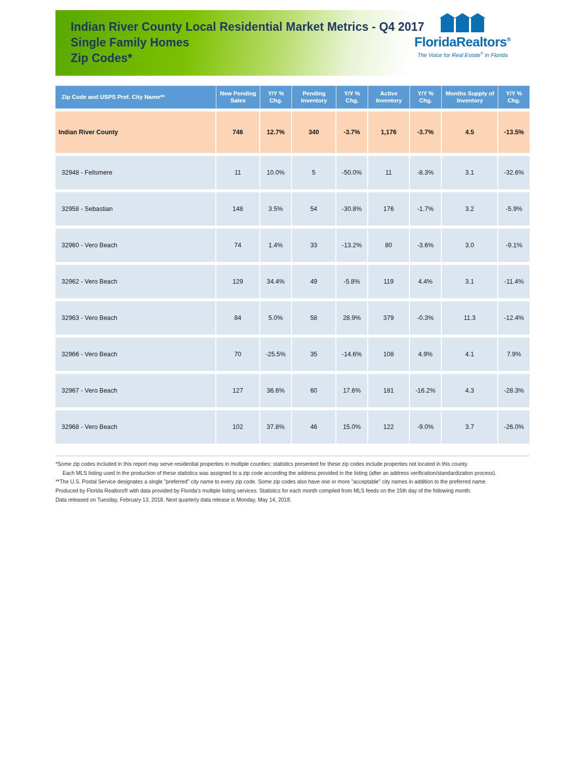Indian River County Local Residential Market Metrics - Q4 2017 Single Family Homes Zip Codes*
FloridaRealtors®
The Voice for Real Estate® in Florida
| Zip Code and USPS Pref. City Name** | New Pending Sales | Y/Y % Chg. | Pending Inventory | Y/Y % Chg. | Active Inventory | Y/Y % Chg. | Months Supply of Inventory | Y/Y % Chg. |
| --- | --- | --- | --- | --- | --- | --- | --- | --- |
| Indian River County | 746 | 12.7% | 340 | -3.7% | 1,176 | -3.7% | 4.5 | -13.5% |
| 32948 - Fellsmere | 11 | 10.0% | 5 | -50.0% | 11 | -8.3% | 3.1 | -32.6% |
| 32958 - Sebastian | 148 | 3.5% | 54 | -30.8% | 176 | -1.7% | 3.2 | -5.9% |
| 32960 - Vero Beach | 74 | 1.4% | 33 | -13.2% | 80 | -3.6% | 3.0 | -9.1% |
| 32962 - Vero Beach | 129 | 34.4% | 49 | -5.8% | 119 | 4.4% | 3.1 | -11.4% |
| 32963 - Vero Beach | 84 | 5.0% | 58 | 28.9% | 379 | -0.3% | 11.3 | -12.4% |
| 32966 - Vero Beach | 70 | -25.5% | 35 | -14.6% | 108 | 4.9% | 4.1 | 7.9% |
| 32967 - Vero Beach | 127 | 36.6% | 60 | 17.6% | 181 | -16.2% | 4.3 | -28.3% |
| 32968 - Vero Beach | 102 | 37.8% | 46 | 15.0% | 122 | -9.0% | 3.7 | -26.0% |
*Some zip codes included in this report may serve residential properties in multiple counties; statistics presented for these zip codes include properties not located in this county.
Each MLS listing used in the production of these statistics was assigned to a zip code according the address provided in the listing (after an address verification/standardization process).
**The U.S. Postal Service designates a single "preferred" city name to every zip code. Some zip codes also have one or more "acceptable" city names in addition to the preferred name.
Produced by Florida Realtors® with data provided by Florida's multiple listing services. Statistics for each month compiled from MLS feeds on the 15th day of the following month.
Data released on Tuesday, February 13, 2018. Next quarterly data release is Monday, May 14, 2018.